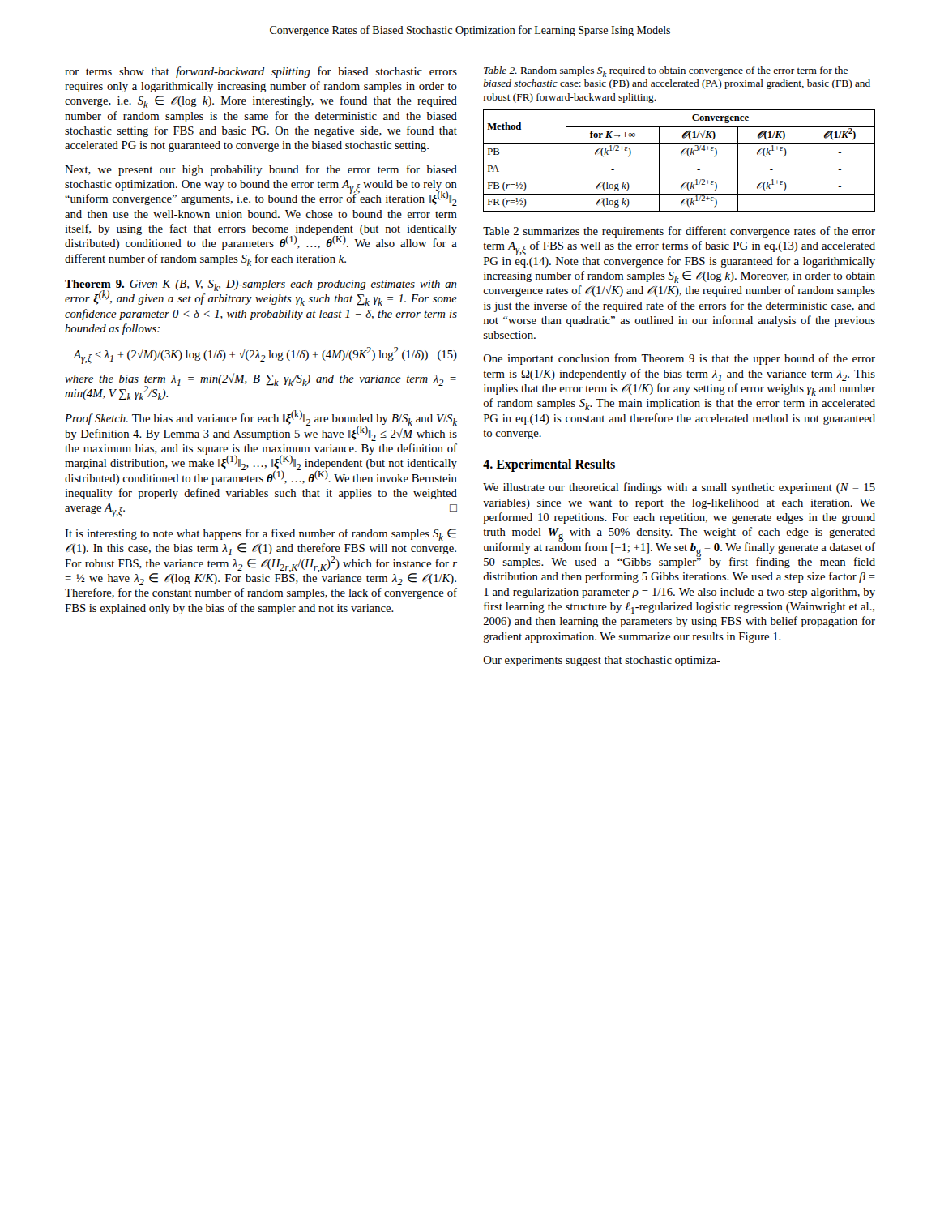Convergence Rates of Biased Stochastic Optimization for Learning Sparse Ising Models
ror terms show that forward-backward splitting for biased stochastic errors requires only a logarithmically increasing number of random samples in order to converge, i.e. Sk ∈ 𝒪(log k). More interestingly, we found that the required number of random samples is the same for the deterministic and the biased stochastic setting for FBS and basic PG. On the negative side, we found that accelerated PG is not guaranteed to converge in the biased stochastic setting.
Next, we present our high probability bound for the error term for biased stochastic optimization. One way to bound the error term Aγ,ξ would be to rely on “uniform convergence” arguments, i.e. to bound the error of each iteration ‖ξ(k)‖2 and then use the well-known union bound. We chose to bound the error term itself, by using the fact that errors become independent (but not identically distributed) conditioned to the parameters θ(1), …, θ(K). We also allow for a different number of random samples Sk for each iteration k.
Theorem 9. Given K (B, V, Sk, D)-samplers each producing estimates with an error ξ(k), and given a set of arbitrary weights γk such that ∑k γk = 1. For some confidence parameter 0 < δ < 1, with probability at least 1 − δ, the error term is bounded as follows:
(15) Aγ,ξ ≤ λ1 + (2√M)/(3K) log (1/δ) + √(2λ2 log (1/δ) + (4M)/(9K2) log2 (1/δ))
where the bias term λ1 = min(2√M, B ∑k γk/Sk) and the variance term λ2 = min(4M, V ∑k γk2/Sk).
Proof Sketch. The bias and variance for each ‖ξ(k)‖2 are bounded by B/Sk and V/Sk by Definition 4. By Lemma 3 and Assumption 5 we have ‖ξ(k)‖2 ≤ 2√M which is the maximum bias, and its square is the maximum variance. By the definition of marginal distribution, we make ‖ξ(1)‖2, …, ‖ξ(K)‖2 independent (but not identically distributed) conditioned to the parameters θ(1), …, θ(K). We then invoke Bernstein inequality for properly defined variables such that it applies to the weighted average Aγ,ξ. □
It is interesting to note what happens for a fixed number of random samples Sk ∈ 𝒪(1). In this case, the bias term λ1 ∈ 𝒪(1) and therefore FBS will not converge. For robust FBS, the variance term λ2 ∈ 𝒪(H2r,K/(Hr,K)2) which for instance for r = ½ we have λ2 ∈ 𝒪(log K/K). For basic FBS, the variance term λ2 ∈ 𝒪(1/K). Therefore, for the constant number of random samples, the lack of convergence of FBS is explained only by the bias of the sampler and not its variance.
Table 2. Random samples Sk required to obtain convergence of the error term for the biased stochastic case: basic (PB) and accelerated (PA) proximal gradient, basic (FB) and robust (FR) forward-backward splitting.
| Method | Convergence |
| --- | --- |
| for K →+∞ | 𝒪 (1/√ K ) | 𝒪 (1/ K ) | 𝒪 (1/ K 2 ) |
| PB | 𝒪 ( k 1/2+ε ) | 𝒪 ( k 3/4+ε ) | 𝒪 ( k 1+ε ) | - |
| PA | - | - | - | - |
| FB ( r =½) | 𝒪 (log k ) | 𝒪 ( k 1/2+ε ) | 𝒪 ( k 1+ε ) | - |
| FR ( r =½) | 𝒪 (log k ) | 𝒪 ( k 1/2+ε ) | - | - |
Table 2 summarizes the requirements for different convergence rates of the error term Aγ,ξ of FBS as well as the error terms of basic PG in eq.(13) and accelerated PG in eq.(14). Note that convergence for FBS is guaranteed for a logarithmically increasing number of random samples Sk ∈ 𝒪(log k). Moreover, in order to obtain convergence rates of 𝒪(1/√K) and 𝒪(1/K), the required number of random samples is just the inverse of the required rate of the errors for the deterministic case, and not “worse than quadratic” as outlined in our informal analysis of the previous subsection.
One important conclusion from Theorem 9 is that the upper bound of the error term is Ω(1/K) independently of the bias term λ1 and the variance term λ2. This implies that the error term is 𝒪(1/K) for any setting of error weights γk and number of random samples Sk. The main implication is that the error term in accelerated PG in eq.(14) is constant and therefore the accelerated method is not guaranteed to converge.
4. Experimental Results
We illustrate our theoretical findings with a small synthetic experiment (N = 15 variables) since we want to report the log-likelihood at each iteration. We performed 10 repetitions. For each repetition, we generate edges in the ground truth model Wg with a 50% density. The weight of each edge is generated uniformly at random from [−1; +1]. We set bg = 0. We finally generate a dataset of 50 samples. We used a “Gibbs sampler” by first finding the mean field distribution and then performing 5 Gibbs iterations. We used a step size factor β = 1 and regularization parameter ρ = 1/16. We also include a two-step algorithm, by first learning the structure by ℓ1-regularized logistic regression (Wainwright et al., 2006) and then learning the parameters by using FBS with belief propagation for gradient approximation. We summarize our results in Figure 1.
Our experiments suggest that stochastic optimiza-